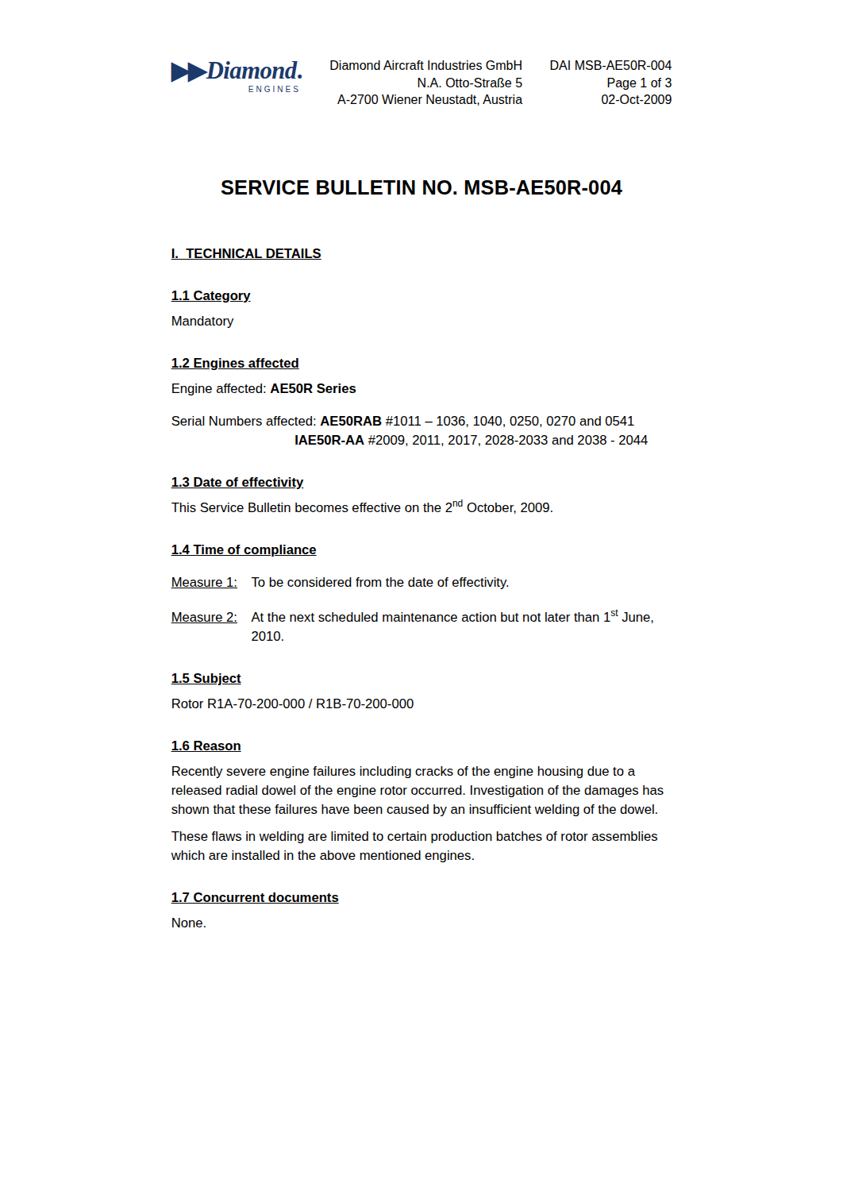▶▶Diamond.
ENGINES
Diamond Aircraft Industries GmbH
N.A. Otto-Straße 5
A-2700 Wiener Neustadt, Austria
DAI MSB-AE50R-004
Page 1 of 3
02-Oct-2009
SERVICE BULLETIN NO. MSB-AE50R-004
I. TECHNICAL DETAILS
1.1 Category
Mandatory
1.2 Engines affected
Engine affected: AE50R Series
Serial Numbers affected: AE50RAB #1011 – 1036, 1040, 0250, 0270 and 0541
IAE50R-AA #2009, 2011, 2017, 2028-2033 and 2038 - 2044
1.3 Date of effectivity
This Service Bulletin becomes effective on the 2nd October, 2009.
1.4 Time of compliance
Measure 1:
To be considered from the date of effectivity.
Measure 2:
At the next scheduled maintenance action but not later than 1st June, 2010.
1.5 Subject
Rotor R1A-70-200-000 / R1B-70-200-000
1.6 Reason
Recently severe engine failures including cracks of the engine housing due to a released radial dowel of the engine rotor occurred. Investigation of the damages has shown that these failures have been caused by an insufficient welding of the dowel.
These flaws in welding are limited to certain production batches of rotor assemblies which are installed in the above mentioned engines.
1.7 Concurrent documents
None.